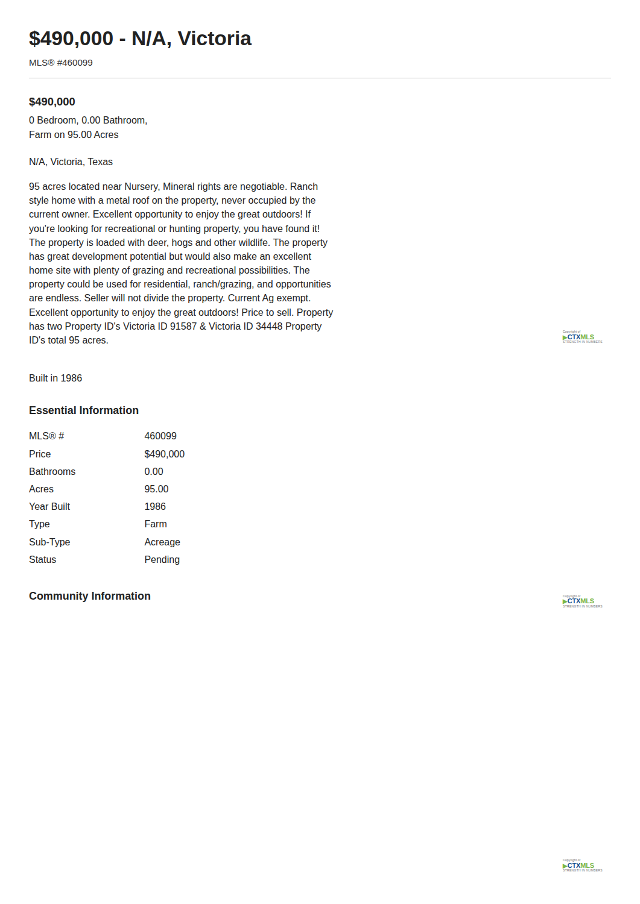$490,000 - N/A, Victoria
MLS® #460099
$490,000
0 Bedroom, 0.00 Bathroom,
Farm on 95.00 Acres
N/A, Victoria, Texas
95 acres located near Nursery, Mineral rights are negotiable. Ranch style home with a metal roof on the property, never occupied by the current owner. Excellent opportunity to enjoy the great outdoors! If you're looking for recreational or hunting property, you have found it! The property is loaded with deer, hogs and other wildlife. The property has great development potential but would also make an excellent home site with plenty of grazing and recreational possibilities. The property could be used for residential, ranch/grazing, and opportunities are endless. Seller will not divide the property. Current Ag exempt. Excellent opportunity to enjoy the great outdoors! Price to sell. Property has two Property ID's Victoria ID 91587 & Victoria ID 34448 Property ID's total 95 acres.
Built in 1986
Essential Information
| MLS® # | 460099 |
| Price | $490,000 |
| Bathrooms | 0.00 |
| Acres | 95.00 |
| Year Built | 1986 |
| Type | Farm |
| Sub-Type | Acreage |
| Status | Pending |
Community Information
Copyright of▶CTXMLS STRENGTH IN NUMBERS
Copyright of▶CTXMLS STRENGTH IN NUMBERS
Copyright of▶CTXMLS STRENGTH IN NUMBERS